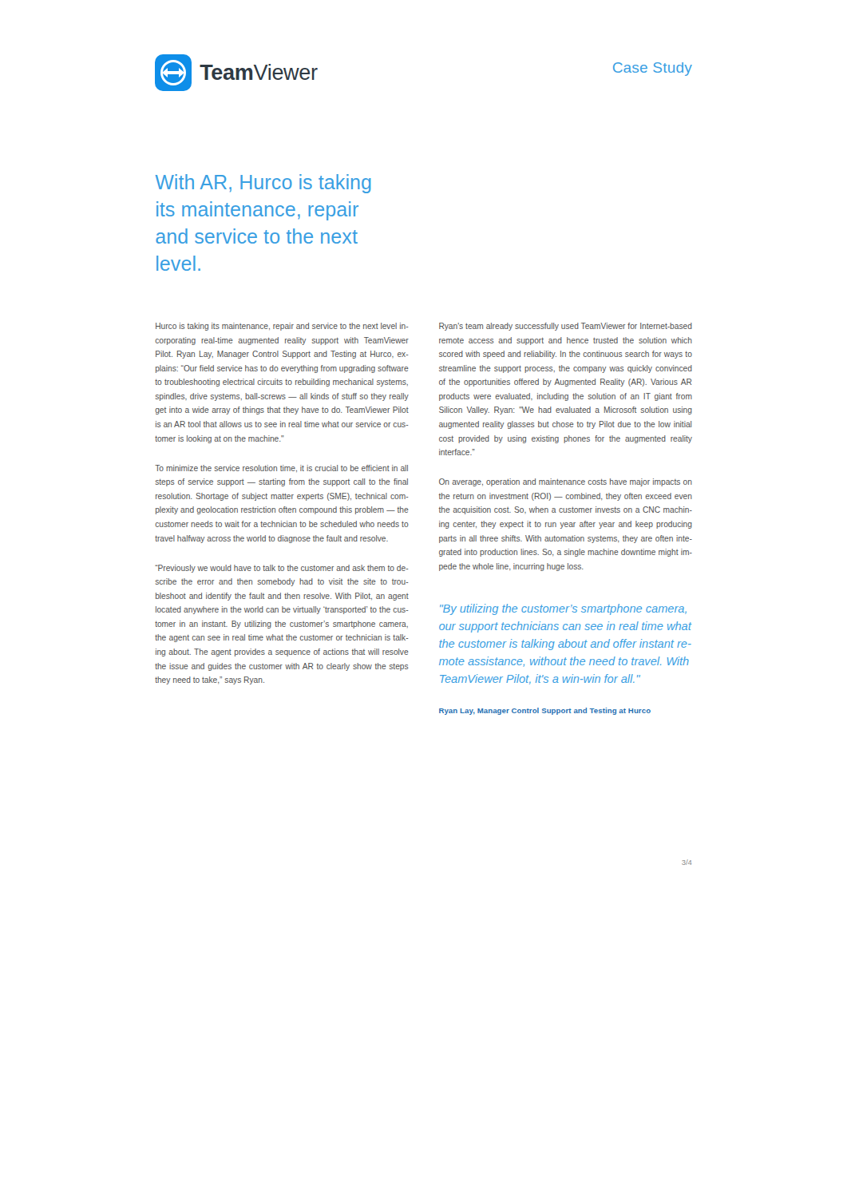Team Viewer
Case Study
With AR, Hurco is taking its maintenance, repair and service to the next level.
Hurco is taking its maintenance, repair and service to the next level incorporating real-time augmented reality support with TeamViewer Pilot. Ryan Lay, Manager Control Support and Testing at Hurco, explains: “Our field service has to do everything from upgrading software to troubleshooting electrical circuits to rebuilding mechanical systems, spindles, drive systems, ball-screws — all kinds of stuff so they really get into a wide array of things that they have to do. TeamViewer Pilot is an AR tool that allows us to see in real time what our service or customer is looking at on the machine."
To minimize the service resolution time, it is crucial to be efficient in all steps of service support — starting from the support call to the final resolution. Shortage of subject matter experts (SME), technical complexity and geolocation restriction often compound this problem — the customer needs to wait for a technician to be scheduled who needs to travel halfway across the world to diagnose the fault and resolve.
“Previously we would have to talk to the customer and ask them to describe the error and then somebody had to visit the site to troubleshoot and identify the fault and then resolve. With Pilot, an agent located anywhere in the world can be virtually ‘transported’ to the customer in an instant. By utilizing the customer’s smartphone camera, the agent can see in real time what the customer or technician is talking about. The agent provides a sequence of actions that will resolve the issue and guides the customer with AR to clearly show the steps they need to take,” says Ryan.
Ryan's team already successfully used TeamViewer for Internet-based remote access and support and hence trusted the solution which scored with speed and reliability. In the continuous search for ways to streamline the support process, the company was quickly convinced of the opportunities offered by Augmented Reality (AR). Various AR products were evaluated, including the solution of an IT giant from Silicon Valley. Ryan: "We had evaluated a Microsoft solution using augmented reality glasses but chose to try Pilot due to the low initial cost provided by using existing phones for the augmented reality interface.”
On average, operation and maintenance costs have major impacts on the return on investment (ROI) — combined, they often exceed even the acquisition cost. So, when a customer invests on a CNC machining center, they expect it to run year after year and keep producing parts in all three shifts. With automation systems, they are often integrated into production lines. So, a single machine downtime might impede the whole line, incurring huge loss.
"By utilizing the customer’s smartphone camera, our support technicians can see in real time what the customer is talking about and offer instant remote assistance, without the need to travel. With TeamViewer Pilot, it's a win-win for all."
Ryan Lay, Manager Control Support and Testing at Hurco
3/4